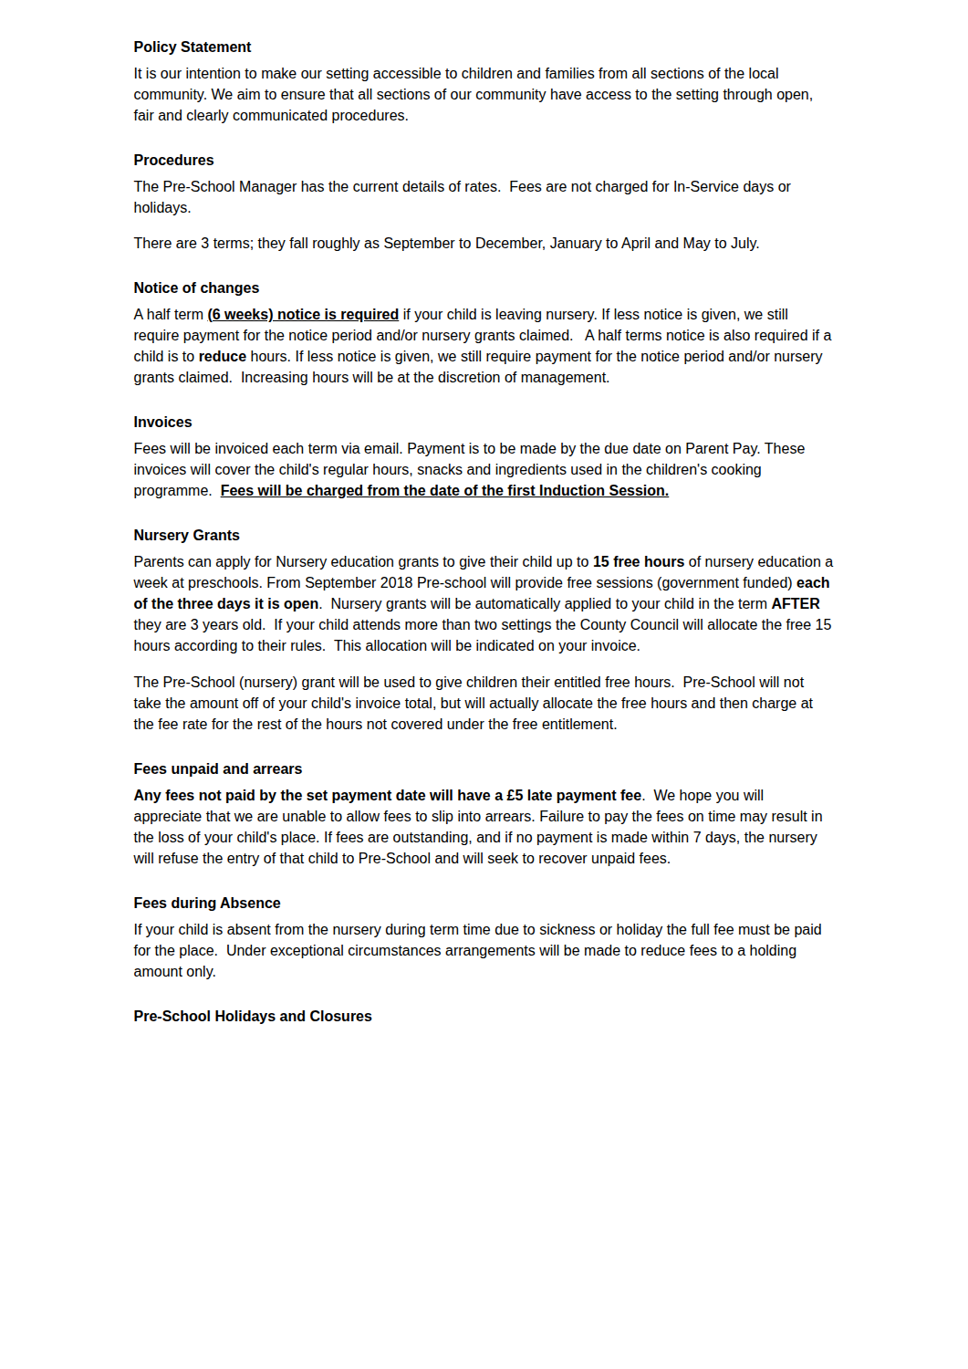Policy Statement
It is our intention to make our setting accessible to children and families from all sections of the local community. We aim to ensure that all sections of our community have access to the setting through open, fair and clearly communicated procedures.
Procedures
The Pre-School Manager has the current details of rates. Fees are not charged for In-Service days or holidays.
There are 3 terms; they fall roughly as September to December, January to April and May to July.
Notice of changes
A half term (6 weeks) notice is required if your child is leaving nursery. If less notice is given, we still require payment for the notice period and/or nursery grants claimed. A half terms notice is also required if a child is to reduce hours. If less notice is given, we still require payment for the notice period and/or nursery grants claimed. Increasing hours will be at the discretion of management.
Invoices
Fees will be invoiced each term via email. Payment is to be made by the due date on Parent Pay. These invoices will cover the child's regular hours, snacks and ingredients used in the children's cooking programme. Fees will be charged from the date of the first Induction Session.
Nursery Grants
Parents can apply for Nursery education grants to give their child up to 15 free hours of nursery education a week at preschools. From September 2018 Pre-school will provide free sessions (government funded) each of the three days it is open. Nursery grants will be automatically applied to your child in the term AFTER they are 3 years old. If your child attends more than two settings the County Council will allocate the free 15 hours according to their rules. This allocation will be indicated on your invoice.
The Pre-School (nursery) grant will be used to give children their entitled free hours. Pre-School will not take the amount off of your child's invoice total, but will actually allocate the free hours and then charge at the fee rate for the rest of the hours not covered under the free entitlement.
Fees unpaid and arrears
Any fees not paid by the set payment date will have a £5 late payment fee. We hope you will appreciate that we are unable to allow fees to slip into arrears. Failure to pay the fees on time may result in the loss of your child's place. If fees are outstanding, and if no payment is made within 7 days, the nursery will refuse the entry of that child to Pre-School and will seek to recover unpaid fees.
Fees during Absence
If your child is absent from the nursery during term time due to sickness or holiday the full fee must be paid for the place. Under exceptional circumstances arrangements will be made to reduce fees to a holding amount only.
Pre-School Holidays and Closures